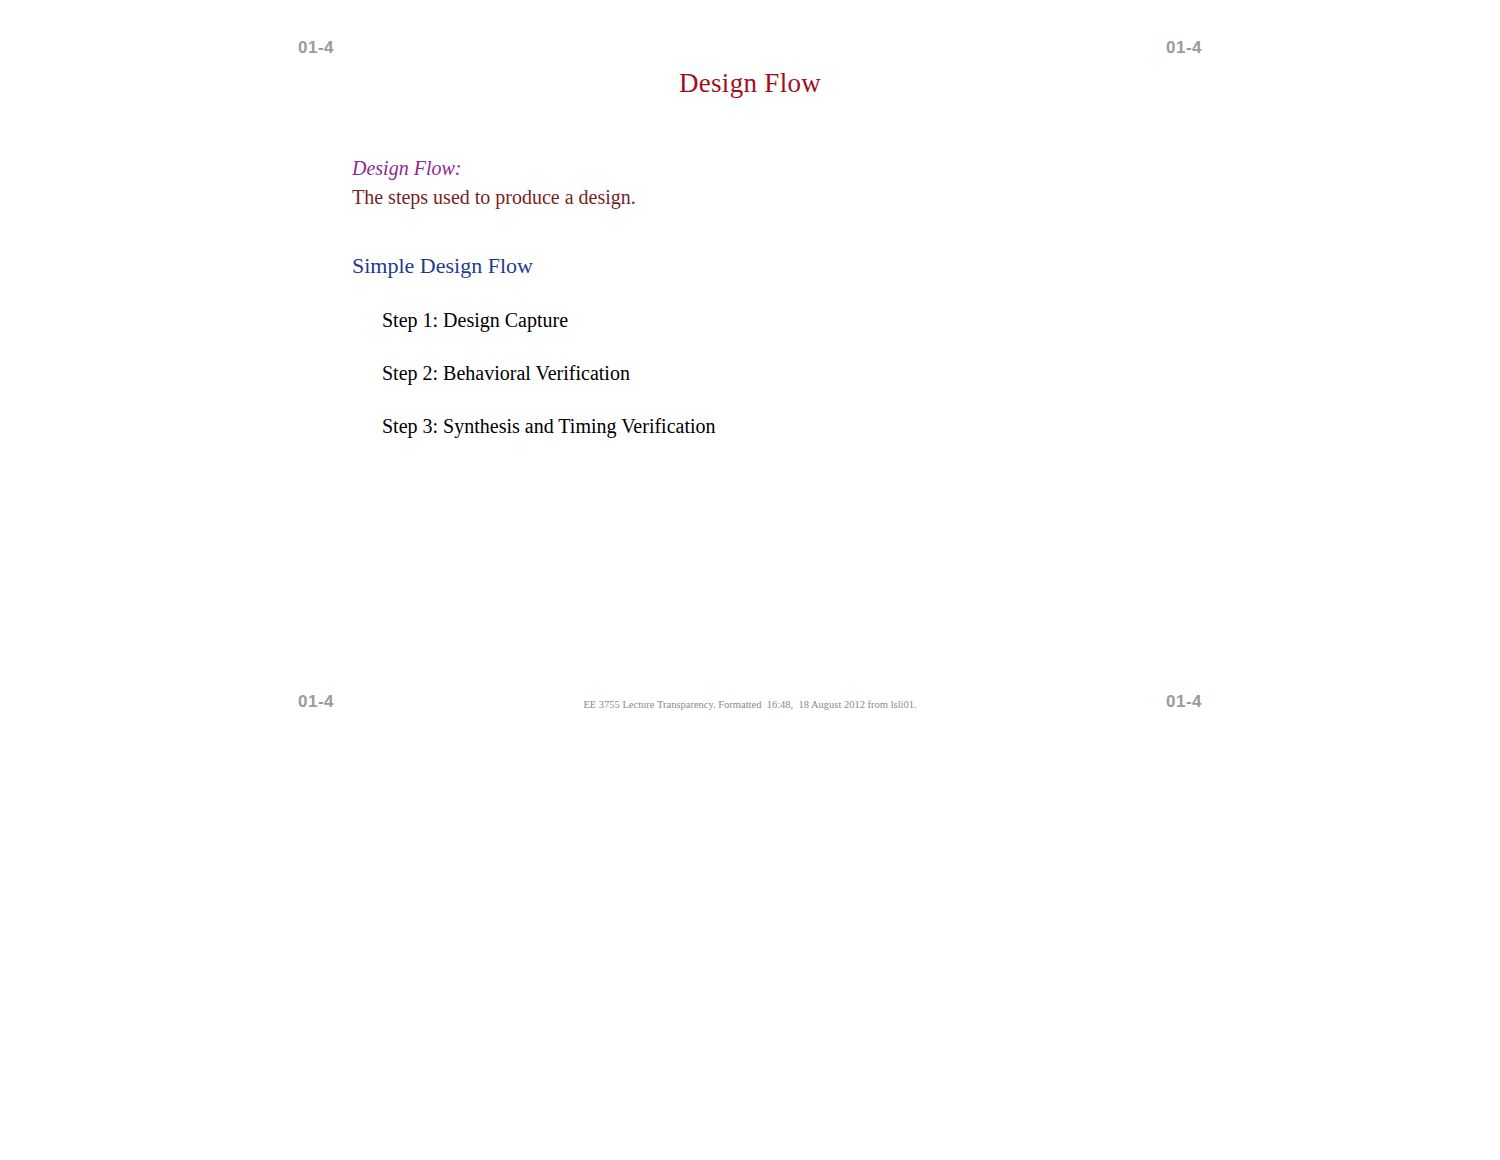01-4
01-4
Design Flow
Design Flow:
The steps used to produce a design.
Simple Design Flow
Step 1: Design Capture
Step 2: Behavioral Verification
Step 3: Synthesis and Timing Verification
01-4
01-4
EE 3755 Lecture Transparency. Formatted 16:48, 18 August 2012 from lsli01.